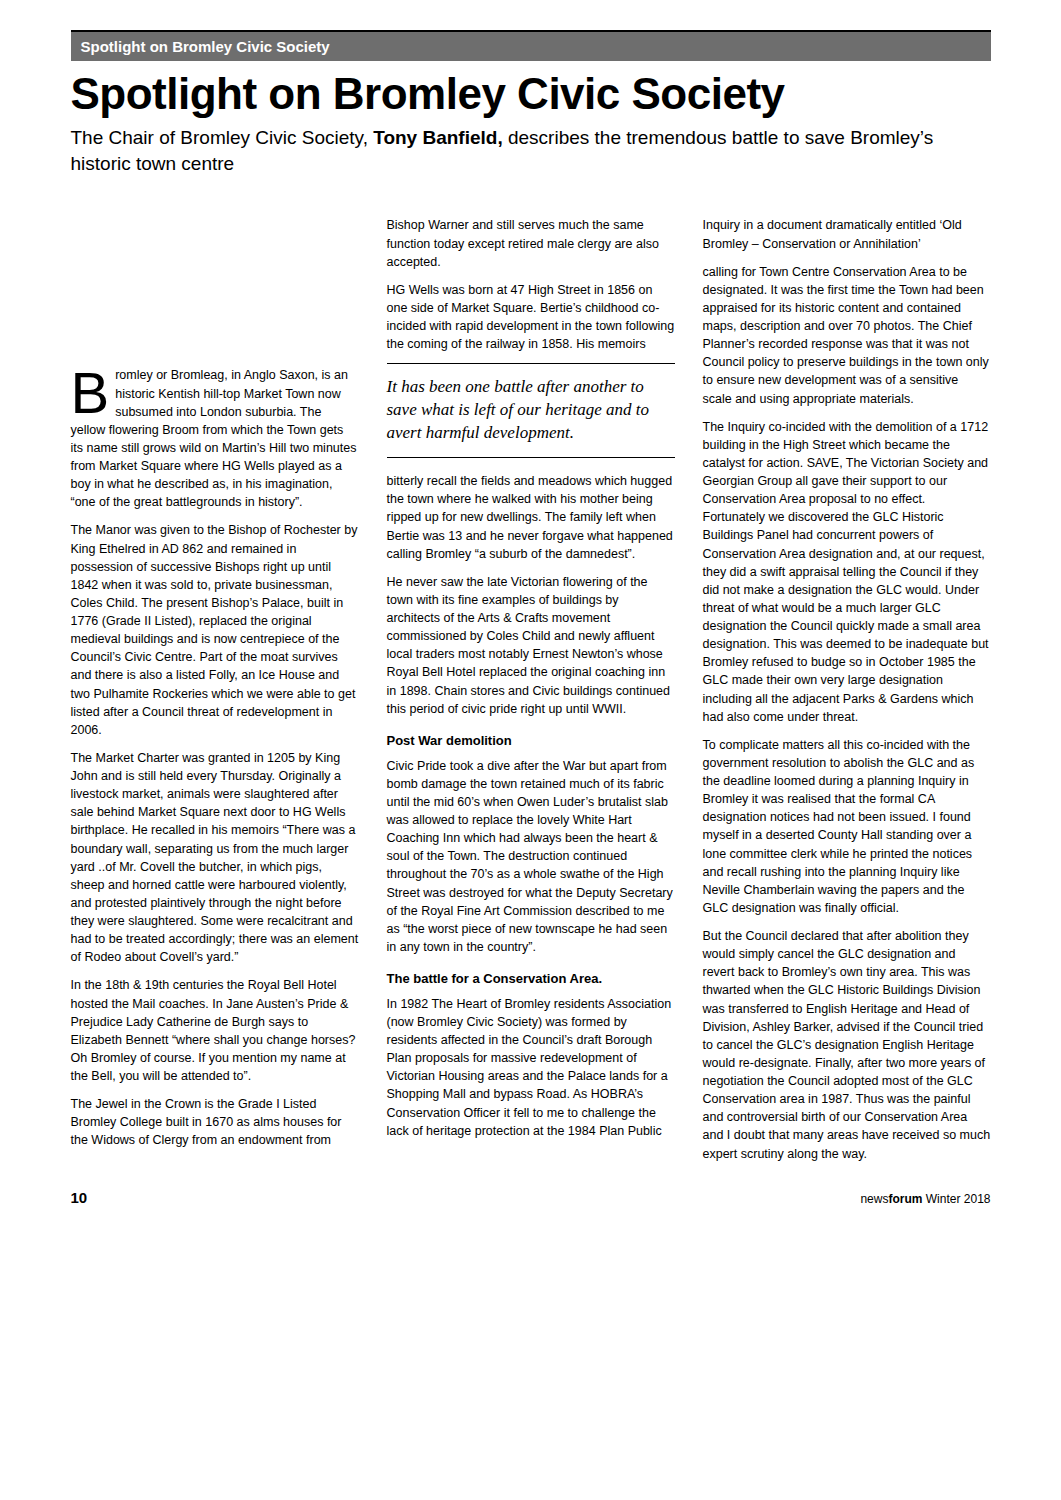Spotlight on Bromley Civic Society
Spotlight on Bromley Civic Society
The Chair of Bromley Civic Society, Tony Banfield, describes the tremendous battle to save Bromley’s historic town centre
Bromley or Bromleag, in Anglo Saxon, is an historic Kentish hill-top Market Town now subsumed into London suburbia. The yellow flowering Broom from which the Town gets its name still grows wild on Martin’s Hill two minutes from Market Square where HG Wells played as a boy in what he described as, in his imagination, “one of the great battlegrounds in history”.
The Manor was given to the Bishop of Rochester by King Ethelred in AD 862 and remained in possession of successive Bishops right up until 1842 when it was sold to, private businessman, Coles Child. The present Bishop’s Palace, built in 1776 (Grade II Listed), replaced the original medieval buildings and is now centrepiece of the Council’s Civic Centre. Part of the moat survives and there is also a listed Folly, an Ice House and two Pulhamite Rockeries which we were able to get listed after a Council threat of redevelopment in 2006.
The Market Charter was granted in 1205 by King John and is still held every Thursday. Originally a livestock market, animals were slaughtered after sale behind Market Square next door to HG Wells birthplace. He recalled in his memoirs “There was a boundary wall, separating us from the much larger yard ..of Mr. Covell the butcher, in which pigs, sheep and horned cattle were harboured violently, and protested plaintively through the night before they were slaughtered. Some were recalcitrant and had to be treated accordingly; there was an element of Rodeo about Covell’s yard.”
In the 18th & 19th centuries the Royal Bell Hotel hosted the Mail coaches. In Jane Austen’s Pride & Prejudice Lady Catherine de Burgh says to Elizabeth Bennett “where shall you change horses? Oh Bromley of course. If you mention my name at the Bell, you will be attended to”.
The Jewel in the Crown is the Grade I Listed Bromley College built in 1670 as alms houses for the Widows of Clergy from an endowment from Bishop Warner and still serves much the same function today except retired male clergy are also accepted.
HG Wells was born at 47 High Street in 1856 on one side of Market Square. Bertie’s childhood co-incided with rapid development in the town following the coming of the railway in 1858. His memoirs
It has been one battle after another to save what is left of our heritage and to avert harmful development.
bitterly recall the fields and meadows which hugged the town where he walked with his mother being ripped up for new dwellings. The family left when Bertie was 13 and he never forgave what happened calling Bromley “a suburb of the damnedest”.
He never saw the late Victorian flowering of the town with its fine examples of buildings by architects of the Arts & Crafts movement commissioned by Coles Child and newly affluent local traders most notably Ernest Newton’s whose Royal Bell Hotel replaced the original coaching inn in 1898. Chain stores and Civic buildings continued this period of civic pride right up until WWII.
Post War demolition
Civic Pride took a dive after the War but apart from bomb damage the town retained much of its fabric until the mid 60’s when Owen Luder’s brutalist slab was allowed to replace the lovely White Hart Coaching Inn which had always been the heart & soul of the Town. The destruction continued throughout the 70’s as a whole swathe of the High Street was destroyed for what the Deputy Secretary of the Royal Fine Art Commission described to me as “the worst piece of new townscape he had seen in any town in the country”.
The battle for a Conservation Area.
In 1982 The Heart of Bromley residents Association (now Bromley Civic Society) was formed by residents affected in the Council’s draft Borough Plan proposals for massive redevelopment of Victorian Housing areas and the Palace lands for a Shopping Mall and bypass Road. As HOBRA’s Conservation Officer it fell to me to challenge the lack of heritage protection at the 1984 Plan Public Inquiry in a document dramatically entitled ‘Old Bromley – Conservation or Annihilation’
calling for Town Centre Conservation Area to be designated. It was the first time the Town had been appraised for its historic content and contained maps, description and over 70 photos. The Chief Planner’s recorded response was that it was not Council policy to preserve buildings in the town only to ensure new development was of a sensitive scale and using appropriate materials.
The Inquiry co-incided with the demolition of a 1712 building in the High Street which became the catalyst for action. SAVE, The Victorian Society and Georgian Group all gave their support to our Conservation Area proposal to no effect. Fortunately we discovered the GLC Historic Buildings Panel had concurrent powers of Conservation Area designation and, at our request, they did a swift appraisal telling the Council if they did not make a designation the GLC would. Under threat of what would be a much larger GLC designation the Council quickly made a small area designation. This was deemed to be inadequate but Bromley refused to budge so in October 1985 the GLC made their own very large designation including all the adjacent Parks & Gardens which had also come under threat.
To complicate matters all this co-incided with the government resolution to abolish the GLC and as the deadline loomed during a planning Inquiry in Bromley it was realised that the formal CA designation notices had not been issued. I found myself in a deserted County Hall standing over a lone committee clerk while he printed the notices and recall rushing into the planning Inquiry like Neville Chamberlain waving the papers and the GLC designation was finally official.
But the Council declared that after abolition they would simply cancel the GLC designation and revert back to Bromley’s own tiny area. This was thwarted when the GLC Historic Buildings Division was transferred to English Heritage and Head of Division, Ashley Barker, advised if the Council tried to cancel the GLC’s designation English Heritage would re-designate. Finally, after two more years of negotiation the Council adopted most of the GLC Conservation area in 1987. Thus was the painful and controversial birth of our Conservation Area and I doubt that many areas have received so much expert scrutiny along the way.
10 newsforum Winter 2018